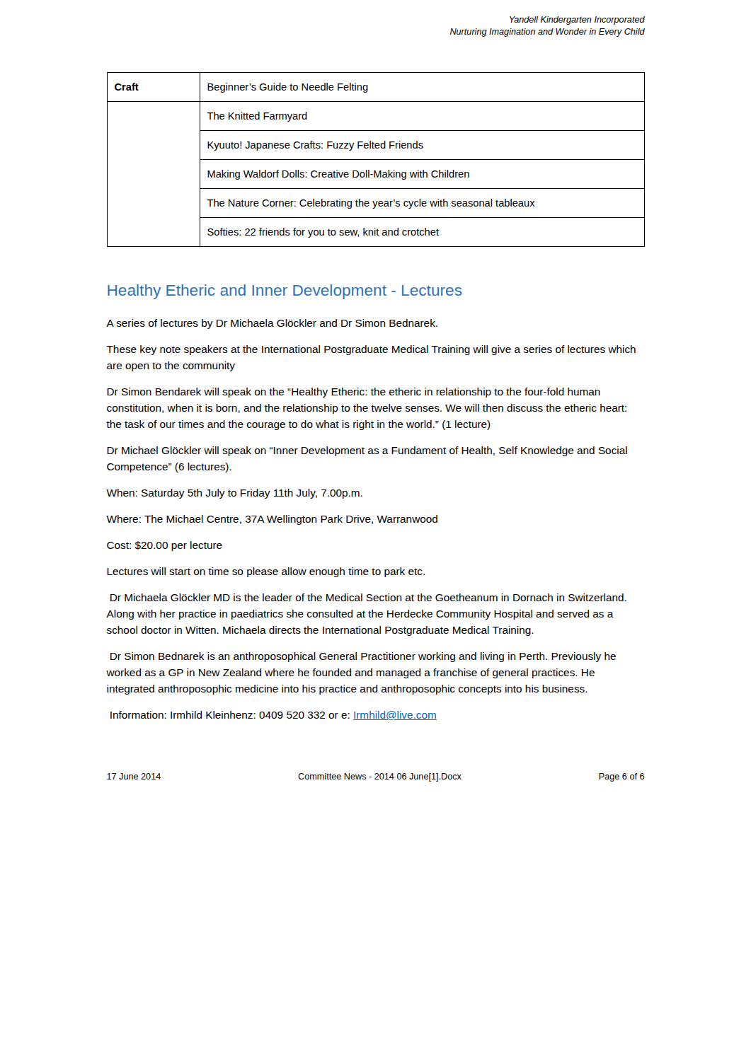Yandell Kindergarten Incorporated
Nurturing Imagination and Wonder in Every Child
| Craft | Beginner’s Guide to Needle Felting |
| | The Knitted Farmyard |
| | Kyuuto! Japanese Crafts: Fuzzy Felted Friends |
| | Making Waldorf Dolls: Creative Doll-Making with Children |
| | The Nature Corner: Celebrating the year’s cycle with seasonal tableaux |
| | Softies: 22 friends for you to sew, knit and crotchet |
Healthy Etheric and Inner Development - Lectures
A series of lectures by Dr Michaela Glöckler and Dr Simon Bednarek.
These key note speakers at the International Postgraduate Medical Training will give a series of lectures which are open to the community
Dr Simon Bendarek will speak on the “Healthy Etheric: the etheric in relationship to the four-fold human constitution, when it is born, and the relationship to the twelve senses. We will then discuss the etheric heart: the task of our times and the courage to do what is right in the world.” (1 lecture)
Dr Michael Glöckler will speak on “Inner Development as a Fundament of Health, Self Knowledge and Social Competence” (6 lectures).
When: Saturday 5th July to Friday 11th July, 7.00p.m.
Where: The Michael Centre, 37A Wellington Park Drive, Warranwood
Cost: $20.00 per lecture
Lectures will start on time so please allow enough time to park etc.
Dr Michaela Glöckler MD is the leader of the Medical Section at the Goetheanum in Dornach in Switzerland. Along with her practice in paediatrics she consulted at the Herdecke Community Hospital and served as a school doctor in Witten. Michaela directs the International Postgraduate Medical Training.
Dr Simon Bednarek is an anthroposophical General Practitioner working and living in Perth. Previously he worked as a GP in New Zealand where he founded and managed a franchise of general practices. He integrated anthroposophic medicine into his practice and anthroposophic concepts into his business.
Information: Irmhild Kleinhenz: 0409 520 332 or e: Irmhild@live.com
17 June 2014 Committee News - 2014 06 June[1].Docx Page 6 of 6